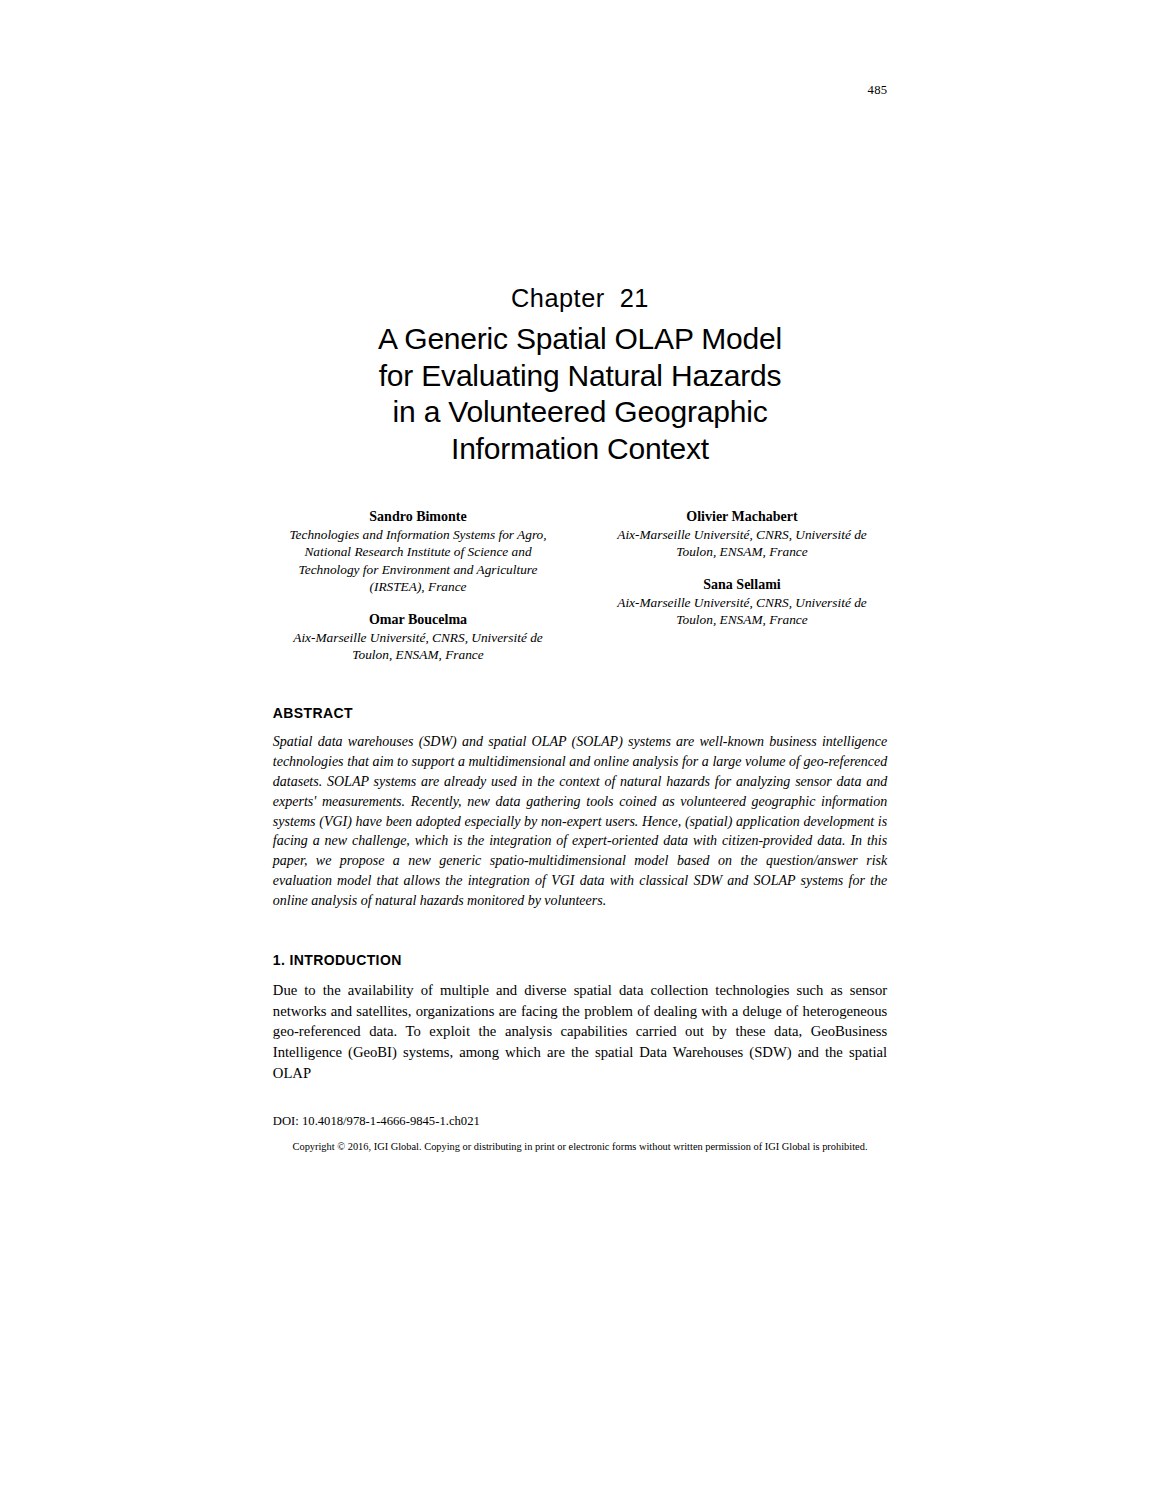485
Chapter 21
A Generic Spatial OLAP Model
for Evaluating Natural Hazards
in a Volunteered Geographic
Information Context
Sandro Bimonte
Technologies and Information Systems for Agro, National Research Institute of Science and Technology for Environment and Agriculture (IRSTEA), France
Omar Boucelma
Aix-Marseille Université, CNRS, Université de Toulon, ENSAM, France
Olivier Machabert
Aix-Marseille Université, CNRS, Université de Toulon, ENSAM, France
Sana Sellami
Aix-Marseille Université, CNRS, Université de Toulon, ENSAM, France
ABSTRACT
Spatial data warehouses (SDW) and spatial OLAP (SOLAP) systems are well-known business intelligence technologies that aim to support a multidimensional and online analysis for a large volume of geo-referenced datasets. SOLAP systems are already used in the context of natural hazards for analyzing sensor data and experts' measurements. Recently, new data gathering tools coined as volunteered geographic information systems (VGI) have been adopted especially by non-expert users. Hence, (spatial) application development is facing a new challenge, which is the integration of expert-oriented data with citizen-provided data. In this paper, we propose a new generic spatio-multidimensional model based on the question/answer risk evaluation model that allows the integration of VGI data with classical SDW and SOLAP systems for the online analysis of natural hazards monitored by volunteers.
1. INTRODUCTION
Due to the availability of multiple and diverse spatial data collection technologies such as sensor networks and satellites, organizations are facing the problem of dealing with a deluge of heterogeneous geo-referenced data. To exploit the analysis capabilities carried out by these data, GeoBusiness Intelligence (GeoBI) systems, among which are the spatial Data Warehouses (SDW) and the spatial OLAP
DOI: 10.4018/978-1-4666-9845-1.ch021
Copyright © 2016, IGI Global. Copying or distributing in print or electronic forms without written permission of IGI Global is prohibited.